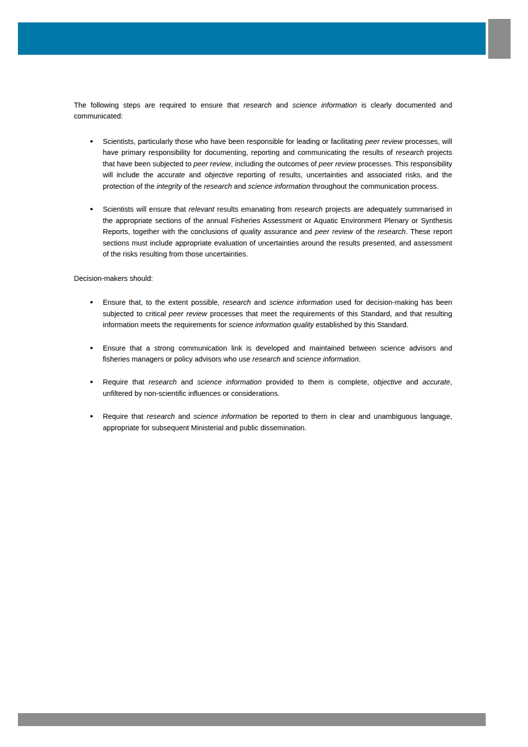The following steps are required to ensure that research and science information is clearly documented and communicated:
Scientists, particularly those who have been responsible for leading or facilitating peer review processes, will have primary responsibility for documenting, reporting and communicating the results of research projects that have been subjected to peer review, including the outcomes of peer review processes. This responsibility will include the accurate and objective reporting of results, uncertainties and associated risks, and the protection of the integrity of the research and science information throughout the communication process.
Scientists will ensure that relevant results emanating from research projects are adequately summarised in the appropriate sections of the annual Fisheries Assessment or Aquatic Environment Plenary or Synthesis Reports, together with the conclusions of quality assurance and peer review of the research. These report sections must include appropriate evaluation of uncertainties around the results presented, and assessment of the risks resulting from those uncertainties.
Decision-makers should:
Ensure that, to the extent possible, research and science information used for decision-making has been subjected to critical peer review processes that meet the requirements of this Standard, and that resulting information meets the requirements for science information quality established by this Standard.
Ensure that a strong communication link is developed and maintained between science advisors and fisheries managers or policy advisors who use research and science information.
Require that research and science information provided to them is complete, objective and accurate, unfiltered by non-scientific influences or considerations.
Require that research and science information be reported to them in clear and unambiguous language, appropriate for subsequent Ministerial and public dissemination.
25